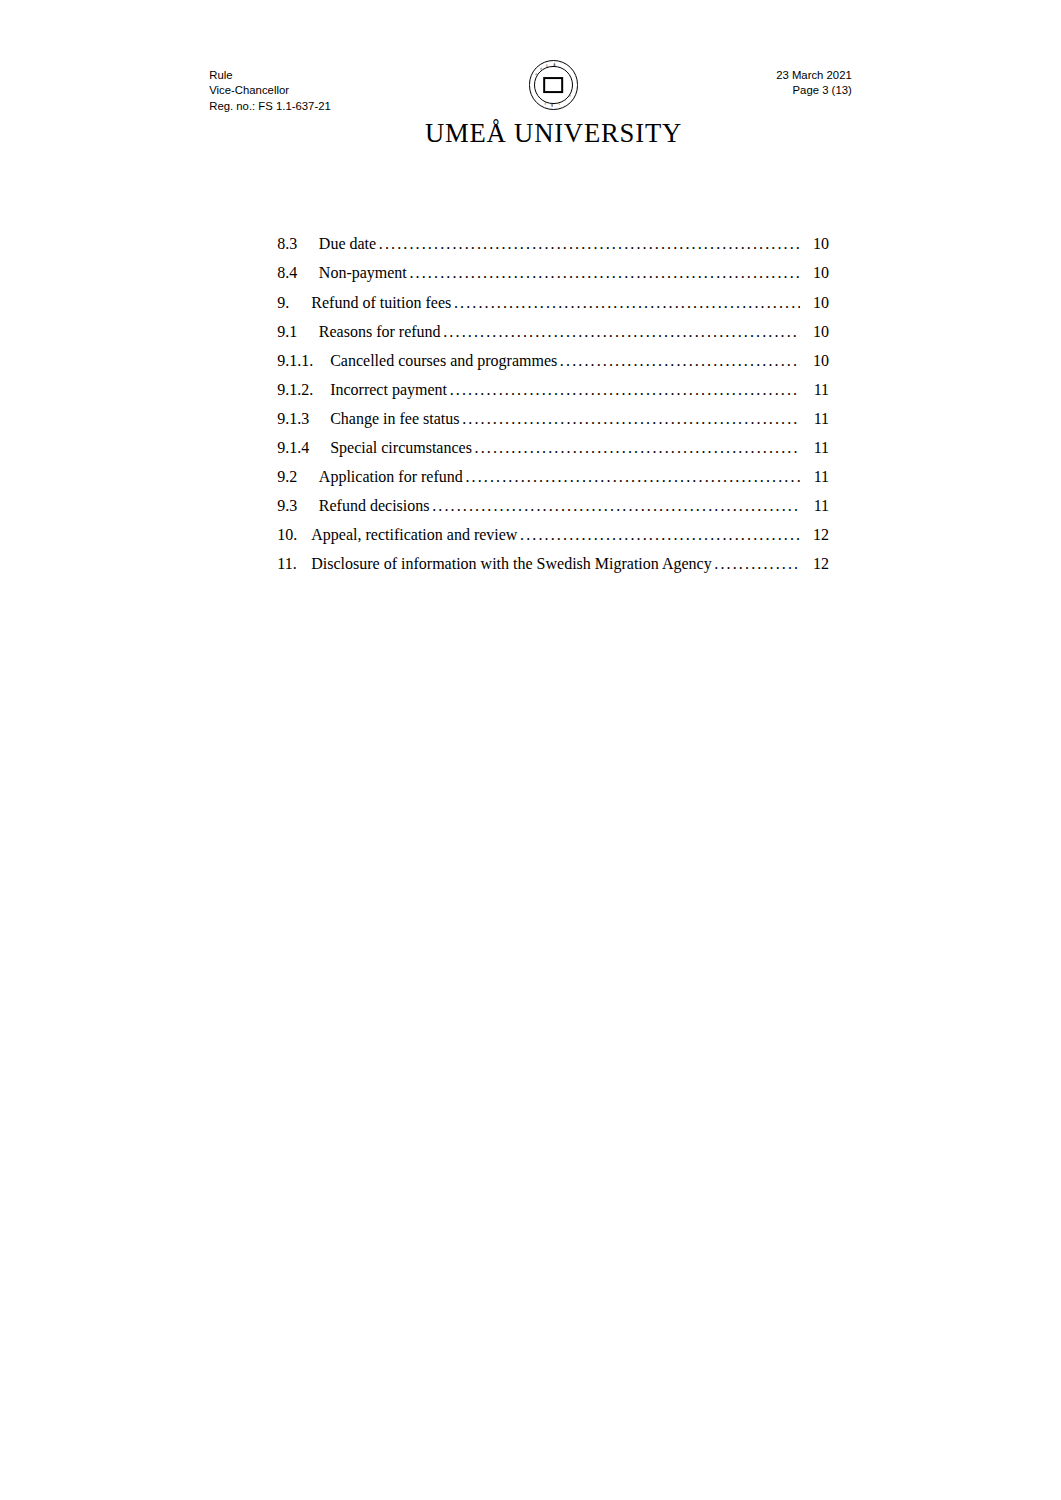Rule
Vice-Chancellor
Reg. no.: FS 1.1-637-21
U M E Å S I T A S
UMEÅ UNIVERSITY
23 March 2021
Page 3 (13)
8.3 Due date .................................................................................................. 10
8.4 Non-payment .................................................................................................. 10
9. Refund of tuition fees .................................................................................................. 10
9.1 Reasons for refund .................................................................................................. 10
9.1.1. Cancelled courses and programmes .................................................................................................. 10
9.1.2. Incorrect payment .................................................................................................. 11
9.1.3 Change in fee status .................................................................................................. 11
9.1.4 Special circumstances .................................................................................................. 11
9.2 Application for refund .................................................................................................. 11
9.3 Refund decisions .................................................................................................. 11
10. Appeal, rectification and review .................................................................................................. 12
11. Disclosure of information with the Swedish Migration Agency .................................................................................................. 12